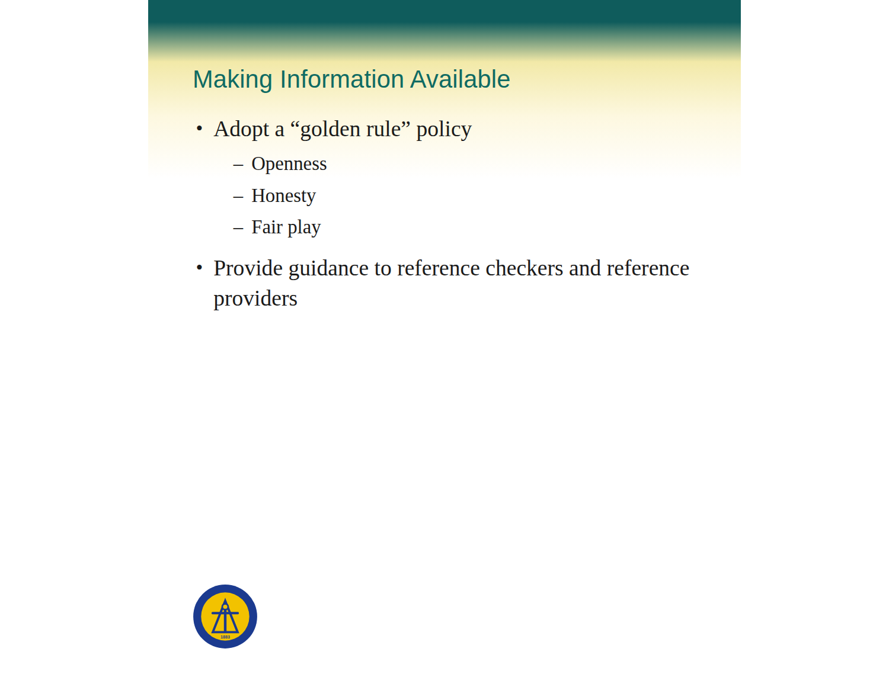Making Information Available
Adopt a “golden rule” policy
Openness
Honesty
Fair play
Provide guidance to reference checkers and reference providers
MERIT SYSTEMS PROTECTION U.S. BOARD 1883